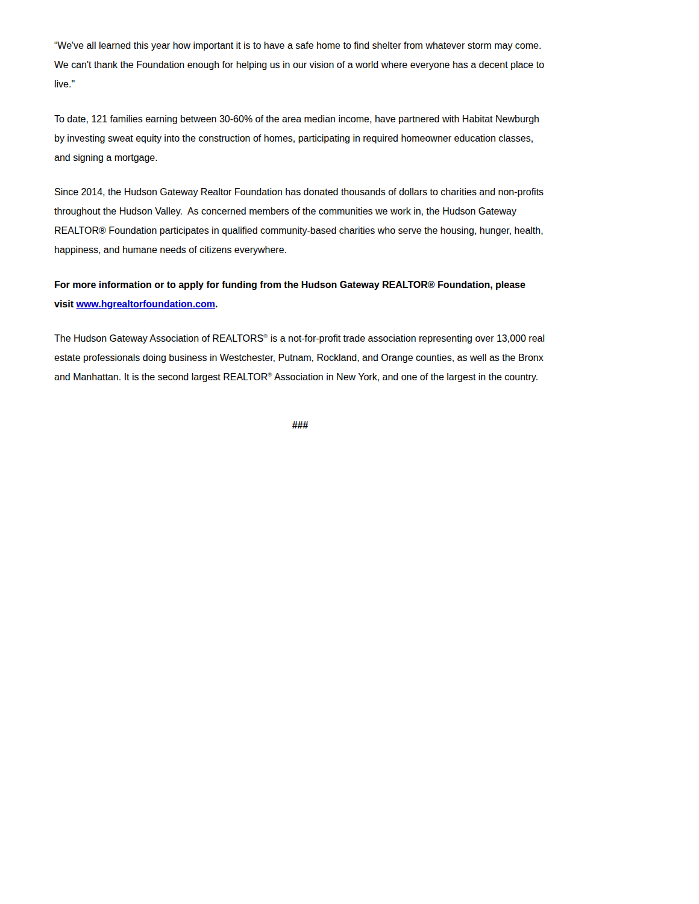“We've all learned this year how important it is to have a safe home to find shelter from whatever storm may come. We can't thank the Foundation enough for helping us in our vision of a world where everyone has a decent place to live."
To date, 121 families earning between 30-60% of the area median income, have partnered with Habitat Newburgh by investing sweat equity into the construction of homes, participating in required homeowner education classes, and signing a mortgage.
Since 2014, the Hudson Gateway Realtor Foundation has donated thousands of dollars to charities and non-profits throughout the Hudson Valley. As concerned members of the communities we work in, the Hudson Gateway REALTOR® Foundation participates in qualified community-based charities who serve the housing, hunger, health, happiness, and humane needs of citizens everywhere.
For more information or to apply for funding from the Hudson Gateway REALTOR® Foundation, please visit www.hgrealtorfoundation.com.
The Hudson Gateway Association of REALTORS® is a not-for-profit trade association representing over 13,000 real estate professionals doing business in Westchester, Putnam, Rockland, and Orange counties, as well as the Bronx and Manhattan. It is the second largest REALTOR® Association in New York, and one of the largest in the country.
###